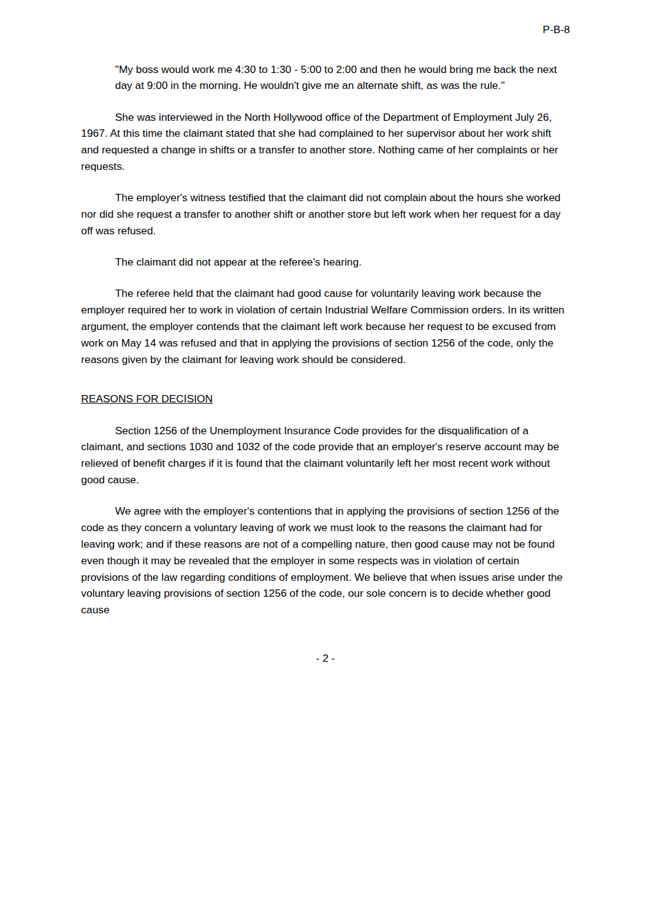P-B-8
"My boss would work me 4:30 to 1:30 - 5:00 to 2:00 and then he would bring me back the next day at 9:00 in the morning. He wouldn't give me an alternate shift, as was the rule."
She was interviewed in the North Hollywood office of the Department of Employment July 26, 1967. At this time the claimant stated that she had complained to her supervisor about her work shift and requested a change in shifts or a transfer to another store. Nothing came of her complaints or her requests.
The employer's witness testified that the claimant did not complain about the hours she worked nor did she request a transfer to another shift or another store but left work when her request for a day off was refused.
The claimant did not appear at the referee's hearing.
The referee held that the claimant had good cause for voluntarily leaving work because the employer required her to work in violation of certain Industrial Welfare Commission orders. In its written argument, the employer contends that the claimant left work because her request to be excused from work on May 14 was refused and that in applying the provisions of section 1256 of the code, only the reasons given by the claimant for leaving work should be considered.
REASONS FOR DECISION
Section 1256 of the Unemployment Insurance Code provides for the disqualification of a claimant, and sections 1030 and 1032 of the code provide that an employer's reserve account may be relieved of benefit charges if it is found that the claimant voluntarily left her most recent work without good cause.
We agree with the employer's contentions that in applying the provisions of section 1256 of the code as they concern a voluntary leaving of work we must look to the reasons the claimant had for leaving work; and if these reasons are not of a compelling nature, then good cause may not be found even though it may be revealed that the employer in some respects was in violation of certain provisions of the law regarding conditions of employment. We believe that when issues arise under the voluntary leaving provisions of section 1256 of the code, our sole concern is to decide whether good cause
- 2 -